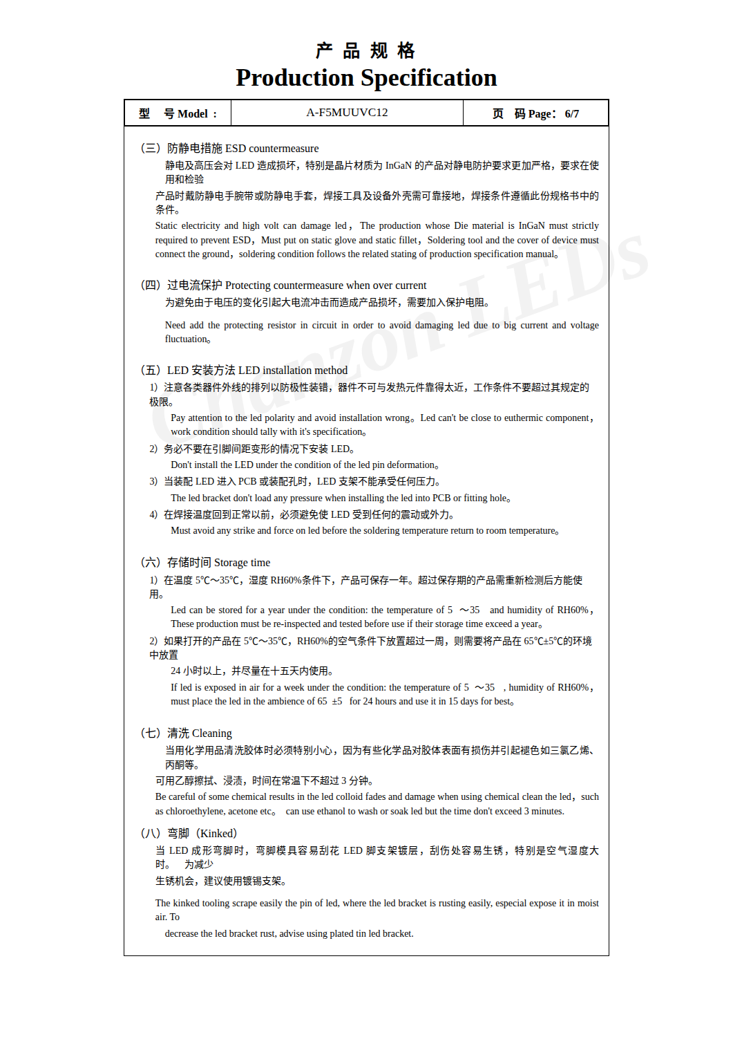Chanzon LEDs
产 品 规 格
Production Specification
| / 型 号 Model : / A-F5MUUVC12 / 页 码 Page： 6/7 / |
| （三）防静电措施 ESD countermeasure 静电及高压会对 LED 造成损坏，特别是晶片材质为 InGaN 的产品对静电防护要求更加严格，要求在使用和检验 产品时戴防静电手腕带或防静电手套，焊接工具及设备外壳需可靠接地，焊接条件遵循此份规格书中的条件。 Static electricity and high volt can damage led，The production whose Die material is InGaN must strictly required to prevent ESD，Must put on static glove and static fillet，Soldering tool and the cover of device must connect the ground，soldering condition follows the related stating of production specification manual。 （四）过电流保护 Protecting countermeasure when over current 为避免由于电压的变化引起大电流冲击而造成产品损坏，需要加入保护电阻。 Need add the protecting resistor in circuit in order to avoid damaging led due to big current and voltage fluctuation。 （五）LED 安装方法 LED installation method 1）注意各类器件外线的排列以防极性装错，器件不可与发热元件靠得太近，工作条件不要超过其规定的极限。 Pay attention to the led polarity and avoid installation wrong。Led can't be close to euthermic component，work condition should tally with it's specification。 2）务必不要在引脚间距变形的情况下安装 LED。 Don't install the LED under the condition of the led pin deformation。 3）当装配 LED 进入 PCB 或装配孔时，LED 支架不能承受任何压力。 The led bracket don't load any pressure when installing the led into PCB or fitting hole。 4）在焊接温度回到正常以前，必须避免使 LED 受到任何的震动或外力。 Must avoid any strike and force on led before the soldering temperature return to room temperature。 （六）存储时间 Storage time 1）在温度 5℃～35℃，湿度 RH60%条件下，产品可保存一年。超过保存期的产品需重新检测后方能使用。 Led can be stored for a year under the condition: the temperature of 5 ～35 and humidity of RH60%，These production must be re-inspected and tested before use if their storage time exceed a year。 2）如果打开的产品在 5℃～35℃，RH60%的空气条件下放置超过一周，则需要将产品在 65℃±5℃的环境中放置 24 小时以上，并尽量在十五天内使用。 If led is exposed in air for a week under the condition: the temperature of 5 ～35 , humidity of RH60%，must place the led in the ambience of 65 ±5 for 24 hours and use it in 15 days for best。 （七）清洗 Cleaning 当用化学用品清洗胶体时必须特别小心，因为有些化学品对胶体表面有损伤并引起褪色如三氯乙烯、丙酮等。 可用乙醇擦拭、浸渍，时间在常温下不超过 3 分钟。 Be careful of some chemical results in the led colloid fades and damage when using chemical clean the led，such as chloroethylene, acetone etc。 can use ethanol to wash or soak led but the time don't exceed 3 minutes. （八）弯脚（Kinked） 当 LED 成形弯脚时，弯脚模具容易刮花 LED 脚支架镀层，刮伤处容易生锈，特别是空气湿度大时。 为减少 生锈机会，建议使用镀锡支架。 The kinked tooling scrape easily the pin of led, where the led bracket is rusting easily, especial expose it in moist air. To decrease the led bracket rust, advise using plated tin led bracket. |